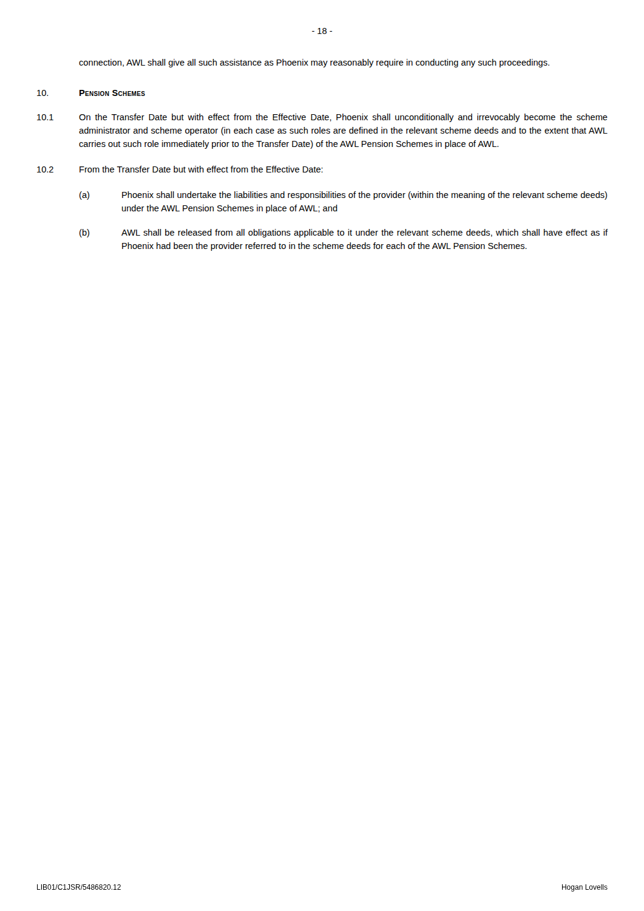- 18 -
connection, AWL shall give all such assistance as Phoenix may reasonably require in conducting any such proceedings.
10.
Pension Schemes
10.1
On the Transfer Date but with effect from the Effective Date, Phoenix shall unconditionally and irrevocably become the scheme administrator and scheme operator (in each case as such roles are defined in the relevant scheme deeds and to the extent that AWL carries out such role immediately prior to the Transfer Date) of the AWL Pension Schemes in place of AWL.
10.2
From the Transfer Date but with effect from the Effective Date:
(a)
Phoenix shall undertake the liabilities and responsibilities of the provider (within the meaning of the relevant scheme deeds) under the AWL Pension Schemes in place of AWL; and
(b)
AWL shall be released from all obligations applicable to it under the relevant scheme deeds, which shall have effect as if Phoenix had been the provider referred to in the scheme deeds for each of the AWL Pension Schemes.
LIB01/C1JSR/5486820.12 Hogan Lovells